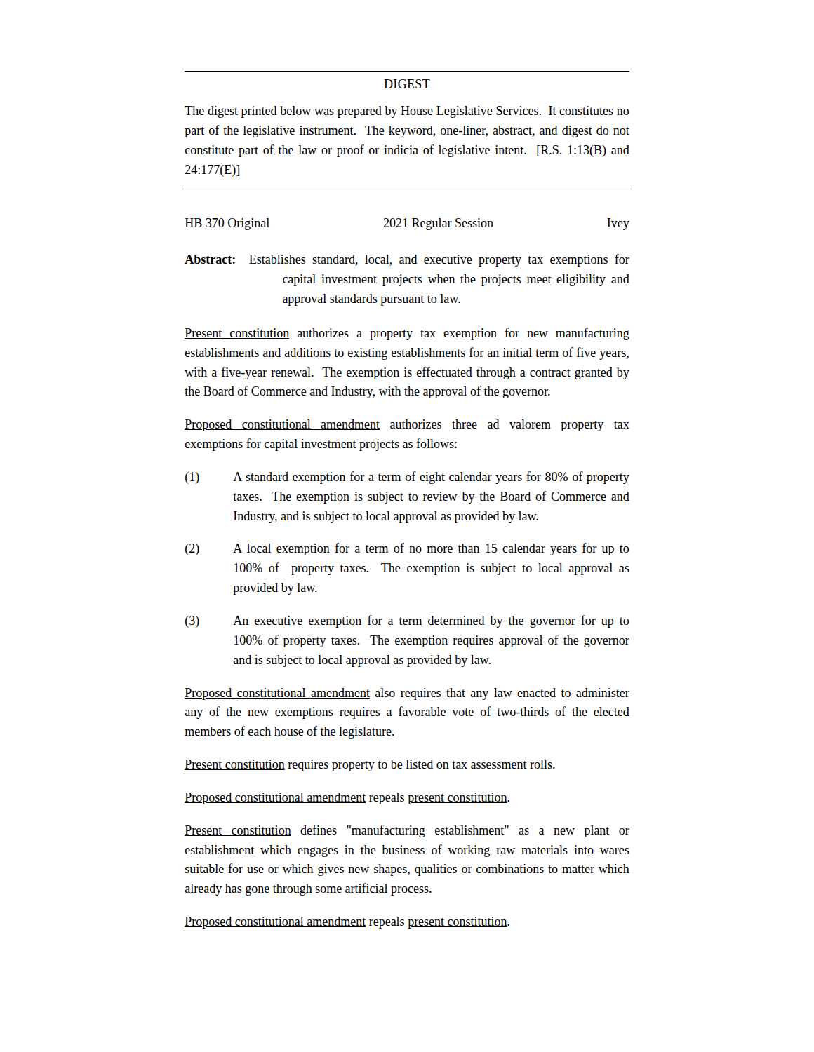DIGEST
The digest printed below was prepared by House Legislative Services. It constitutes no part of the legislative instrument. The keyword, one-liner, abstract, and digest do not constitute part of the law or proof or indicia of legislative intent. [R.S. 1:13(B) and 24:177(E)]
HB 370 Original
2021 Regular Session
Ivey
Abstract: Establishes standard, local, and executive property tax exemptions for capital investment projects when the projects meet eligibility and approval standards pursuant to law.
Present constitution authorizes a property tax exemption for new manufacturing establishments and additions to existing establishments for an initial term of five years, with a five-year renewal. The exemption is effectuated through a contract granted by the Board of Commerce and Industry, with the approval of the governor.
Proposed constitutional amendment authorizes three ad valorem property tax exemptions for capital investment projects as follows:
(1) A standard exemption for a term of eight calendar years for 80% of property taxes. The exemption is subject to review by the Board of Commerce and Industry, and is subject to local approval as provided by law.
(2) A local exemption for a term of no more than 15 calendar years for up to 100% of property taxes. The exemption is subject to local approval as provided by law.
(3) An executive exemption for a term determined by the governor for up to 100% of property taxes. The exemption requires approval of the governor and is subject to local approval as provided by law.
Proposed constitutional amendment also requires that any law enacted to administer any of the new exemptions requires a favorable vote of two-thirds of the elected members of each house of the legislature.
Present constitution requires property to be listed on tax assessment rolls.
Proposed constitutional amendment repeals present constitution.
Present constitution defines "manufacturing establishment" as a new plant or establishment which engages in the business of working raw materials into wares suitable for use or which gives new shapes, qualities or combinations to matter which already has gone through some artificial process.
Proposed constitutional amendment repeals present constitution.